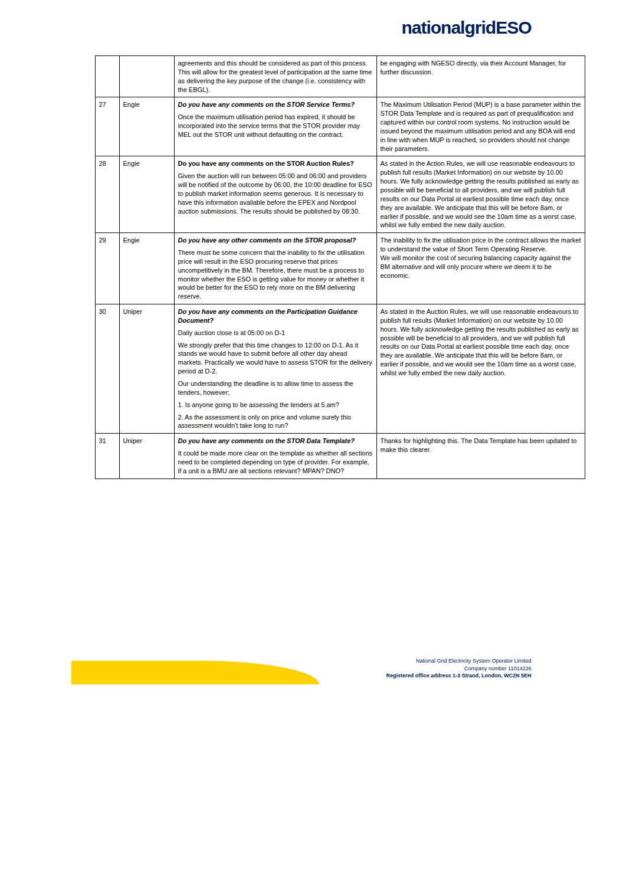national grid ESO
| | | agreements and this should be considered as part of this process. This will allow for the greatest level of participation at the same time as delivering the key purpose of the change (i.e. consistency with the EBGL). | be engaging with NGESO directly, via their Account Manager, for further discussion. |
| 27 | Engie | Do you have any comments on the STOR Service Terms? Once the maximum utilisation period has expired, it should be incorporated into the service terms that the STOR provider may MEL out the STOR unit without defaulting on the contract. | The Maximum Utilisation Period (MUP) is a base parameter within the STOR Data Template and is required as part of prequalification and captured within our control room systems. No instruction would be issued beyond the maximum utilisation period and any BOA will end in line with when MUP is reached, so providers should not change their parameters. |
| 28 | Engie | Do you have any comments on the STOR Auction Rules? Given the auction will run between 05:00 and 06:00 and providers will be notified of the outcome by 06:00, the 10:00 deadline for ESO to publish market information seems generous. It is necessary to have this information available before the EPEX and Nordpool auction submissions. The results should be published by 08:30. | As stated in the Action Rules, we will use reasonable endeavours to publish full results (Market Information) on our website by 10.00 hours. We fully acknowledge getting the results published as early as possible will be beneficial to all providers, and we will publish full results on our Data Portal at earliest possible time each day, once they are available. We anticipate that this will be before 8am, or earlier if possible, and we would see the 10am time as a worst case, whilst we fully embed the new daily auction. |
| 29 | Engie | Do you have any other comments on the STOR proposal? There must be some concern that the inability to fix the utilisation price will result in the ESO procuring reserve that prices uncompetitively in the BM. Therefore, there must be a process to monitor whether the ESO is getting value for money or whether it would be better for the ESO to rely more on the BM delivering reserve. | The inability to fix the utilisation price in the contract allows the market to understand the value of Short Term Operating Reserve. We will monitor the cost of securing balancing capacity against the BM alternative and will only procure where we deem it to be economic. |
| 30 | Uniper | Do you have any comments on the Participation Guidance Document? Daily auction close is at 05:00 on D-1 We strongly prefer that this time changes to 12:00 on D-1. As it stands we would have to submit before all other day ahead markets. Practically we would have to assess STOR for the delivery period at D-2. Our understanding the deadline is to allow time to assess the tenders, however; 1. Is anyone going to be assessing the tenders at 5.am? 2. As the assessment is only on price and volume surely this assessment wouldn't take long to run? | As stated in the Auction Rules, we will use reasonable endeavours to publish full results (Market Information) on our website by 10.00 hours. We fully acknowledge getting the results published as early as possible will be beneficial to all providers, and we will publish full results on our Data Portal at earliest possible time each day, once they are available. We anticipate that this will be before 8am, or earlier if possible, and we would see the 10am time as a worst case, whilst we fully embed the new daily auction. |
| 31 | Uniper | Do you have any comments on the STOR Data Template? It could be made more clear on the template as whether all sections need to be completed depending on type of provider. For example, if a unit is a BMU are all sections relevant? MPAN? DNO? | Thanks for highlighting this. The Data Template has been updated to make this clearer. |
National Grid Electricity System Operator Limited
Company number 11014226
Registered office address 1-3 Strand, London, WC2N 5EH